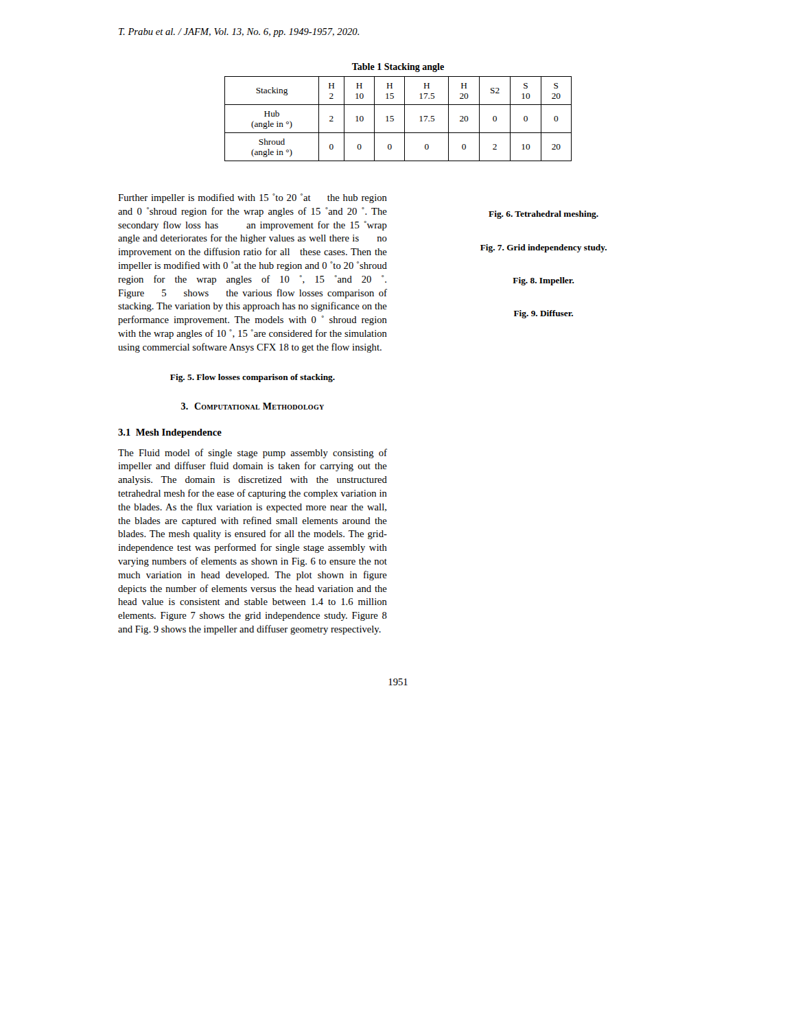T. Prabu et al. / JAFM, Vol. 13, No. 6, pp. 1949-1957, 2020.
Table 1 Stacking angle
| Stacking | H 2 | H 10 | H 15 | H 17.5 | H 20 | S2 | S 10 | S 20 |
| Hub (angle in °) | 2 | 10 | 15 | 17.5 | 20 | 0 | 0 | 0 |
| Shroud (angle in °) | 0 | 0 | 0 | 0 | 0 | 2 | 10 | 20 |
Further impeller is modified with 15 ˚to 20 ˚at the hub region and 0 ˚shroud region for the wrap angles of 15 ˚and 20 ˚. The secondary flow loss has an improvement for the 15 ˚wrap angle and deteriorates for the higher values as well there is no improvement on the diffusion ratio for all these cases. Then the impeller is modified with 0 ˚at the hub region and 0 ˚to 20 ˚shroud region for the wrap angles of 10 ˚, 15 ˚and 20 ˚. Figure 5 shows the various flow losses comparison of stacking. The variation by this approach has no significance on the performance improvement. The models with 0 ˚ shroud region with the wrap angles of 10 ˚, 15 ˚are considered for the simulation using commercial software Ansys CFX 18 to get the flow insight.
Fig. 5. Flow losses comparison of stacking.
3. Computational Methodology
3.1 Mesh Independence
The Fluid model of single stage pump assembly consisting of impeller and diffuser fluid domain is taken for carrying out the analysis. The domain is discretized with the unstructured tetrahedral mesh for the ease of capturing the complex variation in the blades. As the flux variation is expected more near the wall, the blades are captured with refined small elements around the blades. The mesh quality is ensured for all the models. The grid-independence test was performed for single stage assembly with varying numbers of elements as shown in Fig. 6 to ensure the not much variation in head developed. The plot shown in figure depicts the number of elements versus the head variation and the head value is consistent and stable between 1.4 to 1.6 million elements. Figure 7 shows the grid independence study. Figure 8 and Fig. 9 shows the impeller and diffuser geometry respectively.
Fig. 6. Tetrahedral meshing.
Fig. 7. Grid independency study.
Fig. 8. Impeller.
Fig. 9. Diffuser.
1951